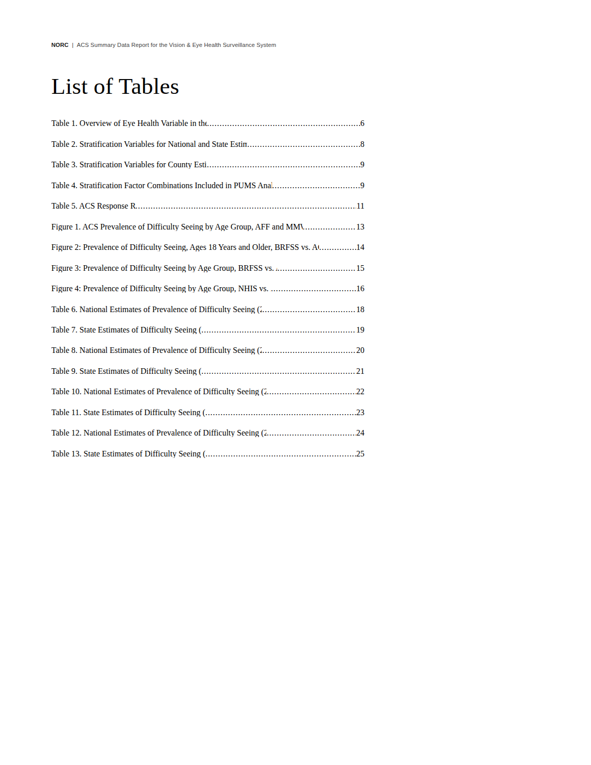NORC | ACS Summary Data Report for the Vision & Eye Health Surveillance System
List of Tables
Table 1. Overview of Eye Health Variable in the ACS .................................................................... 6
Table 2. Stratification Variables for National and State Estimates ................................................ 8
Table 3. Stratification Variables for County Estimates .................................................................... 9
Table 4. Stratification Factor Combinations Included in PUMS Analysis ..................................... 9
Table 5. ACS Response Rates ..................................................................................................... 11
Figure 1. ACS Prevalence of Difficulty Seeing by Age Group, AFF and MMWR ...................... 13
Figure 2: Prevalence of Difficulty Seeing, Ages 18 Years and Older, BRFSS vs. ACS ............... 14
Figure 3: Prevalence of Difficulty Seeing by Age Group, BRFSS vs. ACS ................................. 15
Figure 4: Prevalence of Difficulty Seeing by Age Group, NHIS vs. ACS .................................... 16
Table 6. National Estimates of Prevalence of Difficulty Seeing (2014) ........................................ 18
Table 7. State Estimates of Difficulty Seeing (2014) ..................................................................... 19
Table 8. National Estimates of Prevalence of Difficulty Seeing (2015) ........................................ 20
Table 9. State Estimates of Difficulty Seeing (2015) ..................................................................... 21
Table 10. National Estimates of Prevalence of Difficulty Seeing (2016) ...................................... 22
Table 11. State Estimates of Difficulty Seeing (2016) ................................................................... 23
Table 12. National Estimates of Prevalence of Difficulty Seeing (2017) ...................................... 24
Table 13. State Estimates of Difficulty Seeing (2017) ................................................................... 25